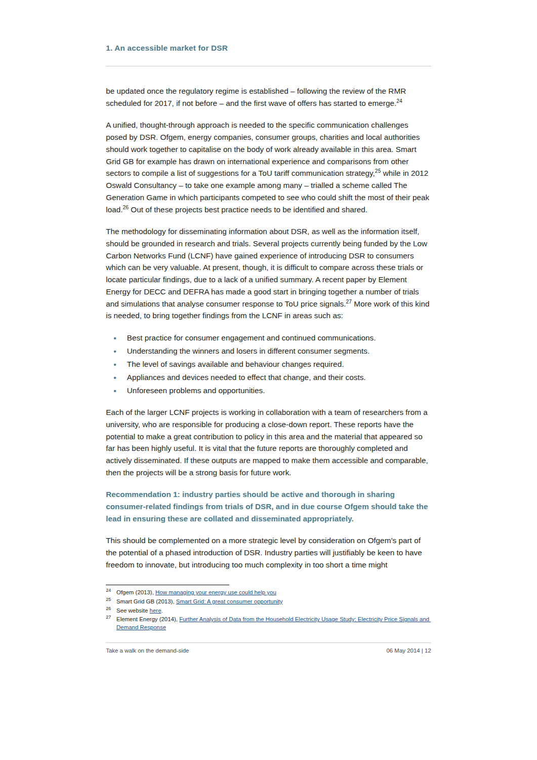1. An accessible market for DSR
be updated once the regulatory regime is established – following the review of the RMR scheduled for 2017, if not before – and the first wave of offers has started to emerge.24
A unified, thought-through approach is needed to the specific communication challenges posed by DSR. Ofgem, energy companies, consumer groups, charities and local authorities should work together to capitalise on the body of work already available in this area. Smart Grid GB for example has drawn on international experience and comparisons from other sectors to compile a list of suggestions for a ToU tariff communication strategy,25 while in 2012 Oswald Consultancy – to take one example among many – trialled a scheme called The Generation Game in which participants competed to see who could shift the most of their peak load.26 Out of these projects best practice needs to be identified and shared.
The methodology for disseminating information about DSR, as well as the information itself, should be grounded in research and trials. Several projects currently being funded by the Low Carbon Networks Fund (LCNF) have gained experience of introducing DSR to consumers which can be very valuable. At present, though, it is difficult to compare across these trials or locate particular findings, due to a lack of a unified summary. A recent paper by Element Energy for DECC and DEFRA has made a good start in bringing together a number of trials and simulations that analyse consumer response to ToU price signals.27 More work of this kind is needed, to bring together findings from the LCNF in areas such as:
Best practice for consumer engagement and continued communications.
Understanding the winners and losers in different consumer segments.
The level of savings available and behaviour changes required.
Appliances and devices needed to effect that change, and their costs.
Unforeseen problems and opportunities.
Each of the larger LCNF projects is working in collaboration with a team of researchers from a university, who are responsible for producing a close-down report. These reports have the potential to make a great contribution to policy in this area and the material that appeared so far has been highly useful. It is vital that the future reports are thoroughly completed and actively disseminated. If these outputs are mapped to make them accessible and comparable, then the projects will be a strong basis for future work.
Recommendation 1: industry parties should be active and thorough in sharing consumer-related findings from trials of DSR, and in due course Ofgem should take the lead in ensuring these are collated and disseminated appropriately.
This should be complemented on a more strategic level by consideration on Ofgem’s part of the potential of a phased introduction of DSR. Industry parties will justifiably be keen to have freedom to innovate, but introducing too much complexity in too short a time might
Ofgem (2013), How managing your energy use could help you
Smart Grid GB (2013), Smart Grid: A great consumer opportunity
See website here.
Element Energy (2014), Further Analysis of Data from the Household Electricity Usage Study: Electricity Price Signals and Demand Response
Take a walk on the demand-side 06 May 2014 | 12